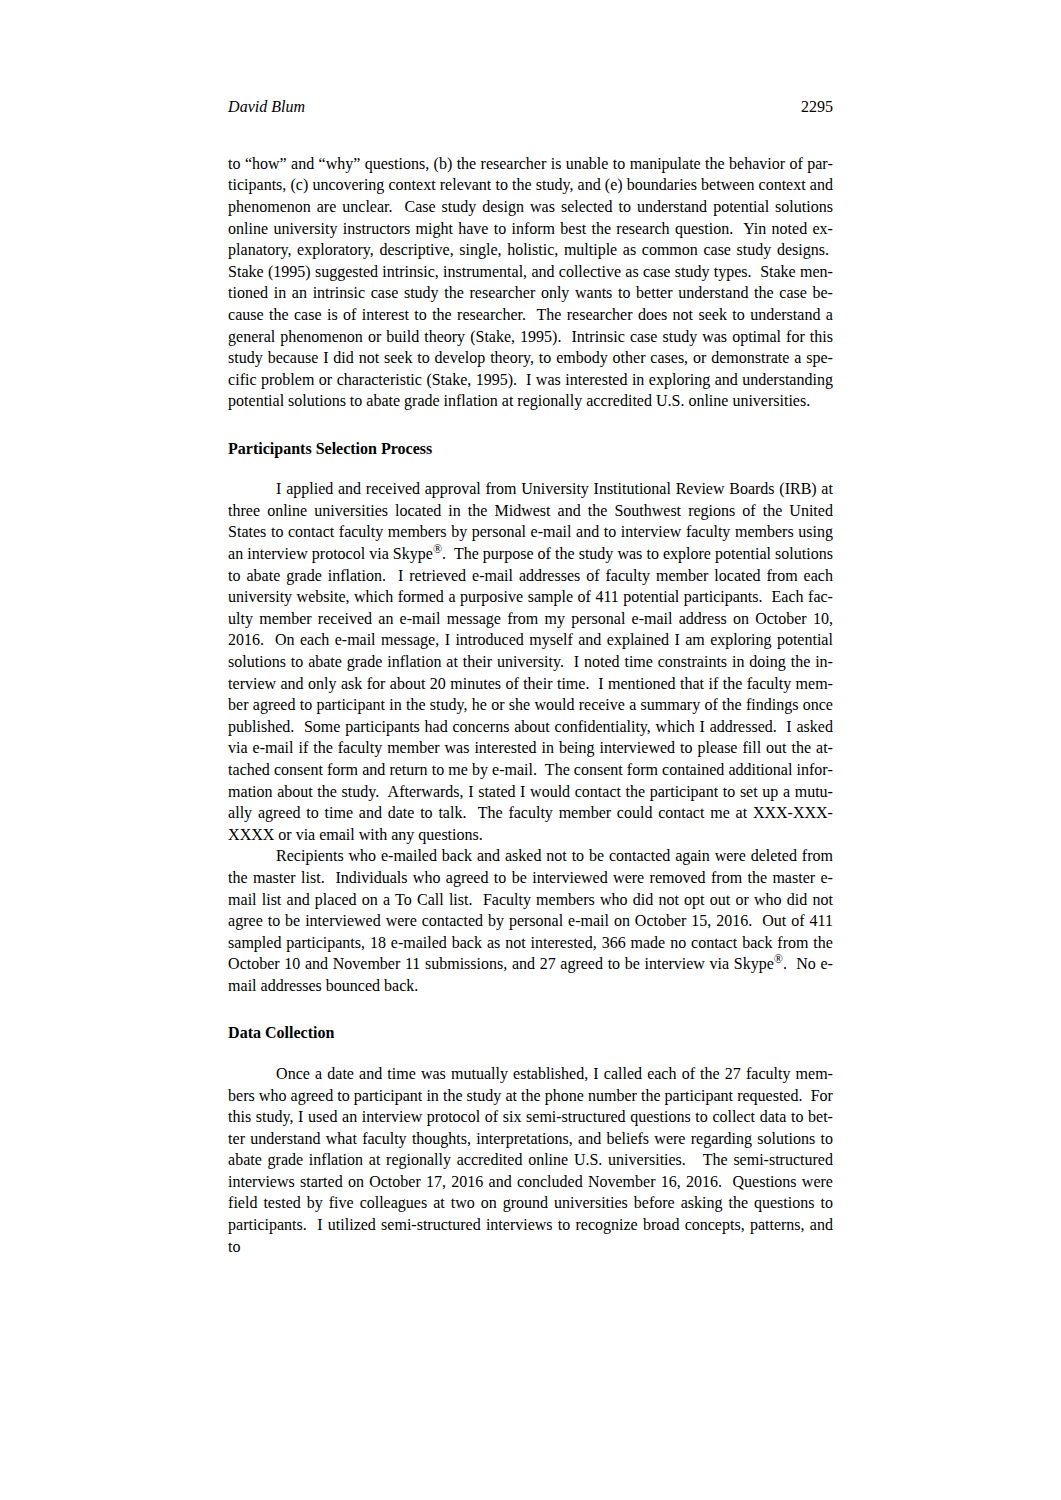David Blum 2295
to “how” and “why” questions, (b) the researcher is unable to manipulate the behavior of participants, (c) uncovering context relevant to the study, and (e) boundaries between context and phenomenon are unclear. Case study design was selected to understand potential solutions online university instructors might have to inform best the research question. Yin noted explanatory, exploratory, descriptive, single, holistic, multiple as common case study designs. Stake (1995) suggested intrinsic, instrumental, and collective as case study types. Stake mentioned in an intrinsic case study the researcher only wants to better understand the case because the case is of interest to the researcher. The researcher does not seek to understand a general phenomenon or build theory (Stake, 1995). Intrinsic case study was optimal for this study because I did not seek to develop theory, to embody other cases, or demonstrate a specific problem or characteristic (Stake, 1995). I was interested in exploring and understanding potential solutions to abate grade inflation at regionally accredited U.S. online universities.
Participants Selection Process
I applied and received approval from University Institutional Review Boards (IRB) at three online universities located in the Midwest and the Southwest regions of the United States to contact faculty members by personal e-mail and to interview faculty members using an interview protocol via Skype®. The purpose of the study was to explore potential solutions to abate grade inflation. I retrieved e-mail addresses of faculty member located from each university website, which formed a purposive sample of 411 potential participants. Each faculty member received an e-mail message from my personal e-mail address on October 10, 2016. On each e-mail message, I introduced myself and explained I am exploring potential solutions to abate grade inflation at their university. I noted time constraints in doing the interview and only ask for about 20 minutes of their time. I mentioned that if the faculty member agreed to participant in the study, he or she would receive a summary of the findings once published. Some participants had concerns about confidentiality, which I addressed. I asked via e-mail if the faculty member was interested in being interviewed to please fill out the attached consent form and return to me by e-mail. The consent form contained additional information about the study. Afterwards, I stated I would contact the participant to set up a mutually agreed to time and date to talk. The faculty member could contact me at XXX-XXX-XXXX or via email with any questions.
Recipients who e-mailed back and asked not to be contacted again were deleted from the master list. Individuals who agreed to be interviewed were removed from the master e-mail list and placed on a To Call list. Faculty members who did not opt out or who did not agree to be interviewed were contacted by personal e-mail on October 15, 2016. Out of 411 sampled participants, 18 e-mailed back as not interested, 366 made no contact back from the October 10 and November 11 submissions, and 27 agreed to be interview via Skype®. No e-mail addresses bounced back.
Data Collection
Once a date and time was mutually established, I called each of the 27 faculty members who agreed to participant in the study at the phone number the participant requested. For this study, I used an interview protocol of six semi-structured questions to collect data to better understand what faculty thoughts, interpretations, and beliefs were regarding solutions to abate grade inflation at regionally accredited online U.S. universities. The semi-structured interviews started on October 17, 2016 and concluded November 16, 2016. Questions were field tested by five colleagues at two on ground universities before asking the questions to participants. I utilized semi-structured interviews to recognize broad concepts, patterns, and to